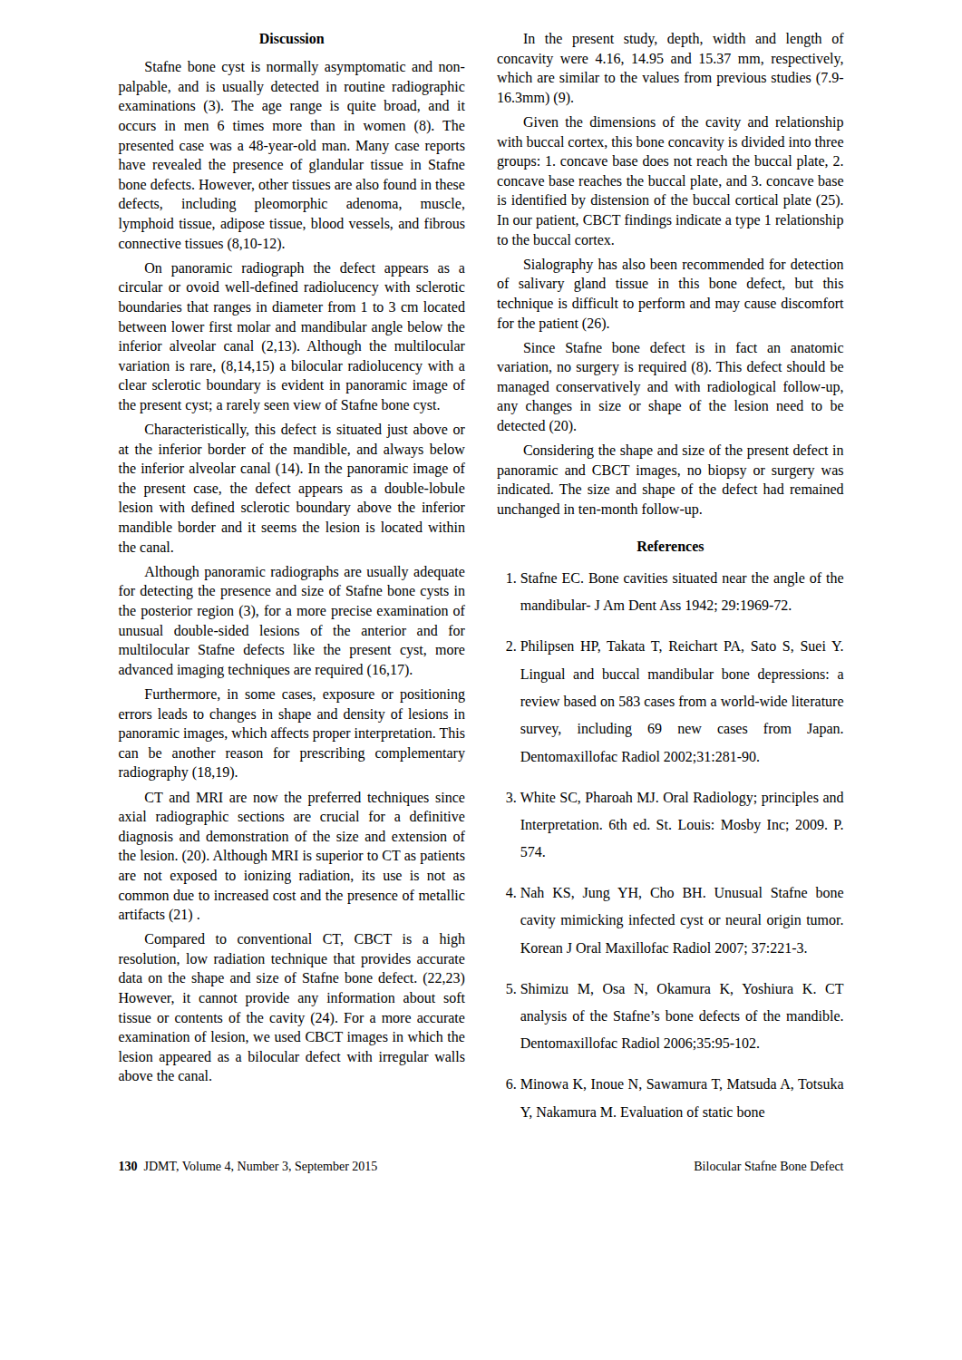Discussion
Stafne bone cyst is normally asymptomatic and non-palpable, and is usually detected in routine radiographic examinations (3). The age range is quite broad, and it occurs in men 6 times more than in women (8). The presented case was a 48-year-old man. Many case reports have revealed the presence of glandular tissue in Stafne bone defects. However, other tissues are also found in these defects, including pleomorphic adenoma, muscle, lymphoid tissue, adipose tissue, blood vessels, and fibrous connective tissues (8,10-12).
On panoramic radiograph the defect appears as a circular or ovoid well-defined radiolucency with sclerotic boundaries that ranges in diameter from 1 to 3 cm located between lower first molar and mandibular angle below the inferior alveolar canal (2,13). Although the multilocular variation is rare, (8,14,15) a bilocular radiolucency with a clear sclerotic boundary is evident in panoramic image of the present cyst; a rarely seen view of Stafne bone cyst.
Characteristically, this defect is situated just above or at the inferior border of the mandible, and always below the inferior alveolar canal (14). In the panoramic image of the present case, the defect appears as a double-lobule lesion with defined sclerotic boundary above the inferior mandible border and it seems the lesion is located within the canal.
Although panoramic radiographs are usually adequate for detecting the presence and size of Stafne bone cysts in the posterior region (3), for a more precise examination of unusual double-sided lesions of the anterior and for multilocular Stafne defects like the present cyst, more advanced imaging techniques are required (16,17).
Furthermore, in some cases, exposure or positioning errors leads to changes in shape and density of lesions in panoramic images, which affects proper interpretation. This can be another reason for prescribing complementary radiography (18,19).
CT and MRI are now the preferred techniques since axial radiographic sections are crucial for a definitive diagnosis and demonstration of the size and extension of the lesion. (20). Although MRI is superior to CT as patients are not exposed to ionizing radiation, its use is not as common due to increased cost and the presence of metallic artifacts (21) .
Compared to conventional CT, CBCT is a high resolution, low radiation technique that provides accurate data on the shape and size of Stafne bone defect. (22,23) However, it cannot provide any information about soft tissue or contents of the cavity (24). For a more accurate examination of lesion, we used CBCT images in which the lesion appeared as a bilocular defect with irregular walls above the canal.
In the present study, depth, width and length of concavity were 4.16, 14.95 and 15.37 mm, respectively, which are similar to the values from previous studies (7.9-16.3mm) (9).
Given the dimensions of the cavity and relationship with buccal cortex, this bone concavity is divided into three groups: 1. concave base does not reach the buccal plate, 2. concave base reaches the buccal plate, and 3. concave base is identified by distension of the buccal cortical plate (25). In our patient, CBCT findings indicate a type 1 relationship to the buccal cortex.
Sialography has also been recommended for detection of salivary gland tissue in this bone defect, but this technique is difficult to perform and may cause discomfort for the patient (26).
Since Stafne bone defect is in fact an anatomic variation, no surgery is required (8). This defect should be managed conservatively and with radiological follow-up, any changes in size or shape of the lesion need to be detected (20).
Considering the shape and size of the present defect in panoramic and CBCT images, no biopsy or surgery was indicated. The size and shape of the defect had remained unchanged in ten-month follow-up.
References
Stafne EC. Bone cavities situated near the angle of the mandibular- J Am Dent Ass 1942; 29:1969-72.
Philipsen HP, Takata T, Reichart PA, Sato S, Suei Y. Lingual and buccal mandibular bone depressions: a review based on 583 cases from a world-wide literature survey, including 69 new cases from Japan. Dentomaxillofac Radiol 2002;31:281-90.
White SC, Pharoah MJ. Oral Radiology; principles and Interpretation. 6th ed. St. Louis: Mosby Inc; 2009. P. 574.
Nah KS, Jung YH, Cho BH. Unusual Stafne bone cavity mimicking infected cyst or neural origin tumor. Korean J Oral Maxillofac Radiol 2007; 37:221-3.
Shimizu M, Osa N, Okamura K, Yoshiura K. CT analysis of the Stafne’s bone defects of the mandible. Dentomaxillofac Radiol 2006;35:95-102.
Minowa K, Inoue N, Sawamura T, Matsuda A, Totsuka Y, Nakamura M. Evaluation of static bone
130 JDMT, Volume 4, Number 3, September 2015
Bilocular Stafne Bone Defect